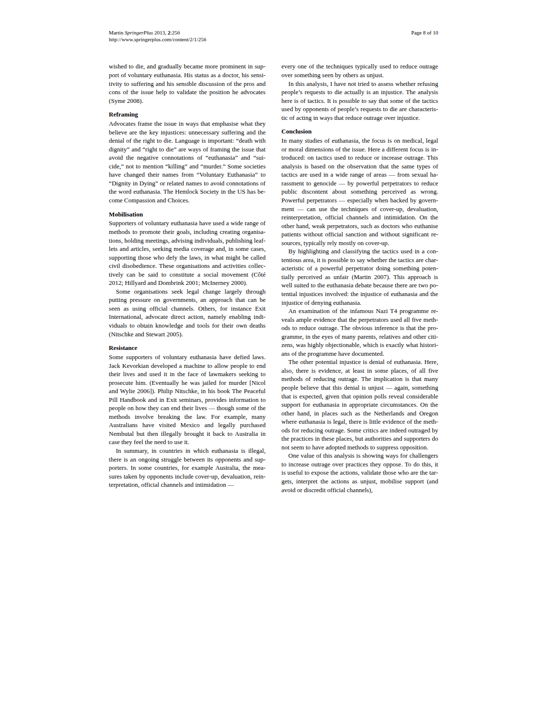Martin SpringerPlus 2013, 2:256
http://www.springerplus.com/content/2/1/256
Page 8 of 10
wished to die, and gradually became more prominent in support of voluntary euthanasia. His status as a doctor, his sensitivity to suffering and his sensible discussion of the pros and cons of the issue help to validate the position he advocates (Syme 2008).
Reframing
Advocates frame the issue in ways that emphasise what they believe are the key injustices: unnecessary suffering and the denial of the right to die. Language is important: “death with dignity” and “right to die” are ways of framing the issue that avoid the negative connotations of “euthanasia” and “suicide,” not to mention “killing” and “murder.” Some societies have changed their names from “Voluntary Euthanasia” to “Dignity in Dying” or related names to avoid connotations of the word euthanasia. The Hemlock Society in the US has become Compassion and Choices.
Mobilisation
Supporters of voluntary euthanasia have used a wide range of methods to promote their goals, including creating organisations, holding meetings, advising individuals, publishing leaflets and articles, seeking media coverage and, in some cases, supporting those who defy the laws, in what might be called civil disobedience. These organisations and activities collectively can be said to constitute a social movement (Côté 2012; Hillyard and Dombrink 2001; McInerney 2000).
Some organisations seek legal change largely through putting pressure on governments, an approach that can be seen as using official channels. Others, for instance Exit International, advocate direct action, namely enabling individuals to obtain knowledge and tools for their own deaths (Nitschke and Stewart 2005).
Resistance
Some supporters of voluntary euthanasia have defied laws. Jack Kevorkian developed a machine to allow people to end their lives and used it in the face of lawmakers seeking to prosecute him. (Eventually he was jailed for murder [Nicol and Wylie 2006]). Philip Nitschke, in his book The Peaceful Pill Handbook and in Exit seminars, provides information to people on how they can end their lives — though some of the methods involve breaking the law. For example, many Australians have visited Mexico and legally purchased Nembutal but then illegally brought it back to Australia in case they feel the need to use it.
In summary, in countries in which euthanasia is illegal, there is an ongoing struggle between its opponents and supporters. In some countries, for example Australia, the measures taken by opponents include cover-up, devaluation, reinterpretation, official channels and intimidation —
every one of the techniques typically used to reduce outrage over something seen by others as unjust.
In this analysis, I have not tried to assess whether refusing people’s requests to die actually is an injustice. The analysis here is of tactics. It is possible to say that some of the tactics used by opponents of people’s requests to die are characteristic of acting in ways that reduce outrage over injustice.
Conclusion
In many studies of euthanasia, the focus is on medical, legal or moral dimensions of the issue. Here a different focus is introduced: on tactics used to reduce or increase outrage. This analysis is based on the observation that the same types of tactics are used in a wide range of areas — from sexual harassment to genocide — by powerful perpetrators to reduce public discontent about something perceived as wrong. Powerful perpetrators — especially when backed by government — can use the techniques of cover-up, devaluation, reinterpretation, official channels and intimidation. On the other hand, weak perpetrators, such as doctors who euthanise patients without official sanction and without significant resources, typically rely mostly on cover-up.
By highlighting and classifying the tactics used in a contentious area, it is possible to say whether the tactics are characteristic of a powerful perpetrator doing something potentially perceived as unfair (Martin 2007). This approach is well suited to the euthanasia debate because there are two potential injustices involved: the injustice of euthanasia and the injustice of denying euthanasia.
An examination of the infamous Nazi T4 programme reveals ample evidence that the perpetrators used all five methods to reduce outrage. The obvious inference is that the programme, in the eyes of many parents, relatives and other citizens, was highly objectionable, which is exactly what historians of the programme have documented.
The other potential injustice is denial of euthanasia. Here, also, there is evidence, at least in some places, of all five methods of reducing outrage. The implication is that many people believe that this denial is unjust — again, something that is expected, given that opinion polls reveal considerable support for euthanasia in appropriate circumstances. On the other hand, in places such as the Netherlands and Oregon where euthanasia is legal, there is little evidence of the methods for reducing outrage. Some critics are indeed outraged by the practices in these places, but authorities and supporters do not seem to have adopted methods to suppress opposition.
One value of this analysis is showing ways for challengers to increase outrage over practices they oppose. To do this, it is useful to expose the actions, validate those who are the targets, interpret the actions as unjust, mobilise support (and avoid or discredit official channels),